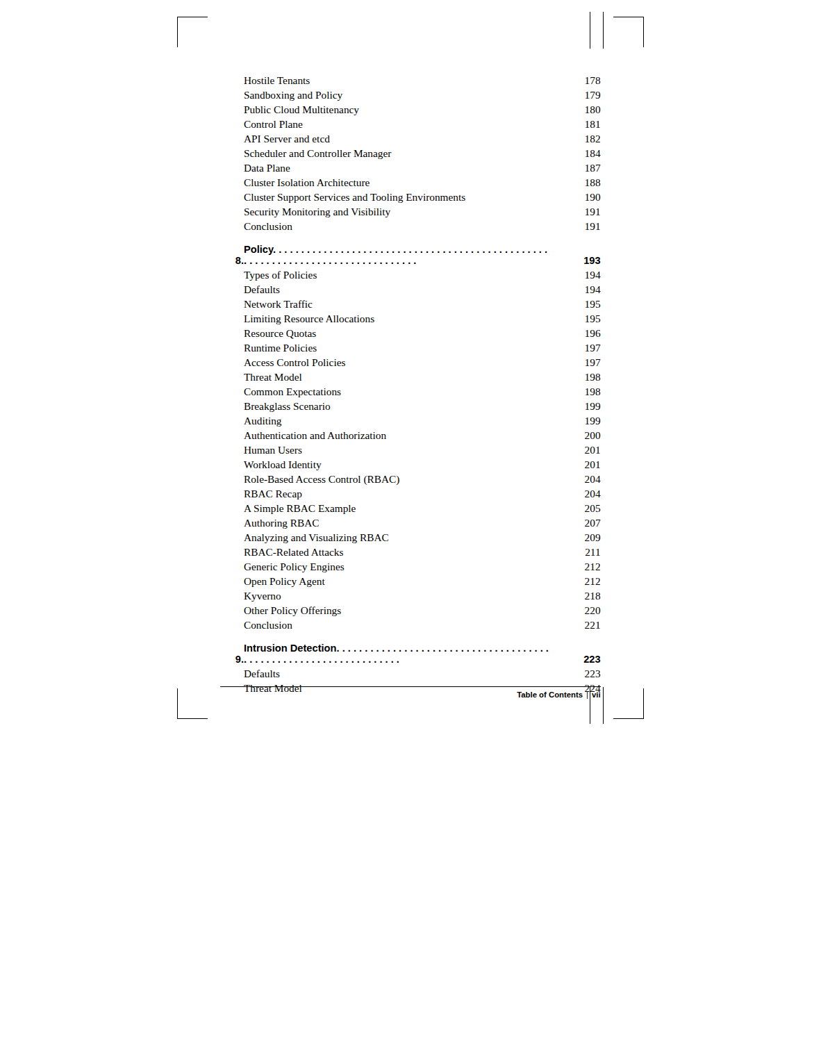| | Hostile Tenants | 178 |
| | Sandboxing and Policy | 179 |
| | Public Cloud Multitenancy | 180 |
| | Control Plane | 181 |
| | API Server and etcd | 182 |
| | Scheduler and Controller Manager | 184 |
| | Data Plane | 187 |
| | Cluster Isolation Architecture | 188 |
| | Cluster Support Services and Tooling Environments | 190 |
| | Security Monitoring and Visibility | 191 |
| | Conclusion | 191 |
| 8. | Policy. . . . . . . . . . . . . . . . . . . . . . . . . . . . . . . . . . . . . . . . . . . . . . . . . . . . . . . . . . . . . . . . . . . . . . . . . . . . . . . . | 193 |
| | Types of Policies | 194 |
| | Defaults | 194 |
| | Network Traffic | 195 |
| | Limiting Resource Allocations | 195 |
| | Resource Quotas | 196 |
| | Runtime Policies | 197 |
| | Access Control Policies | 197 |
| | Threat Model | 198 |
| | Common Expectations | 198 |
| | Breakglass Scenario | 199 |
| | Auditing | 199 |
| | Authentication and Authorization | 200 |
| | Human Users | 201 |
| | Workload Identity | 201 |
| | Role-Based Access Control (RBAC) | 204 |
| | RBAC Recap | 204 |
| | A Simple RBAC Example | 205 |
| | Authoring RBAC | 207 |
| | Analyzing and Visualizing RBAC | 209 |
| | RBAC-Related Attacks | 211 |
| | Generic Policy Engines | 212 |
| | Open Policy Agent | 212 |
| | Kyverno | 218 |
| | Other Policy Offerings | 220 |
| | Conclusion | 221 |
| 9. | Intrusion Detection. . . . . . . . . . . . . . . . . . . . . . . . . . . . . . . . . . . . . . . . . . . . . . . . . . . . . . . . . . . . . . . . . . | 223 |
| | Defaults | 223 |
| | Threat Model | 224 |
Table of Contents|vii